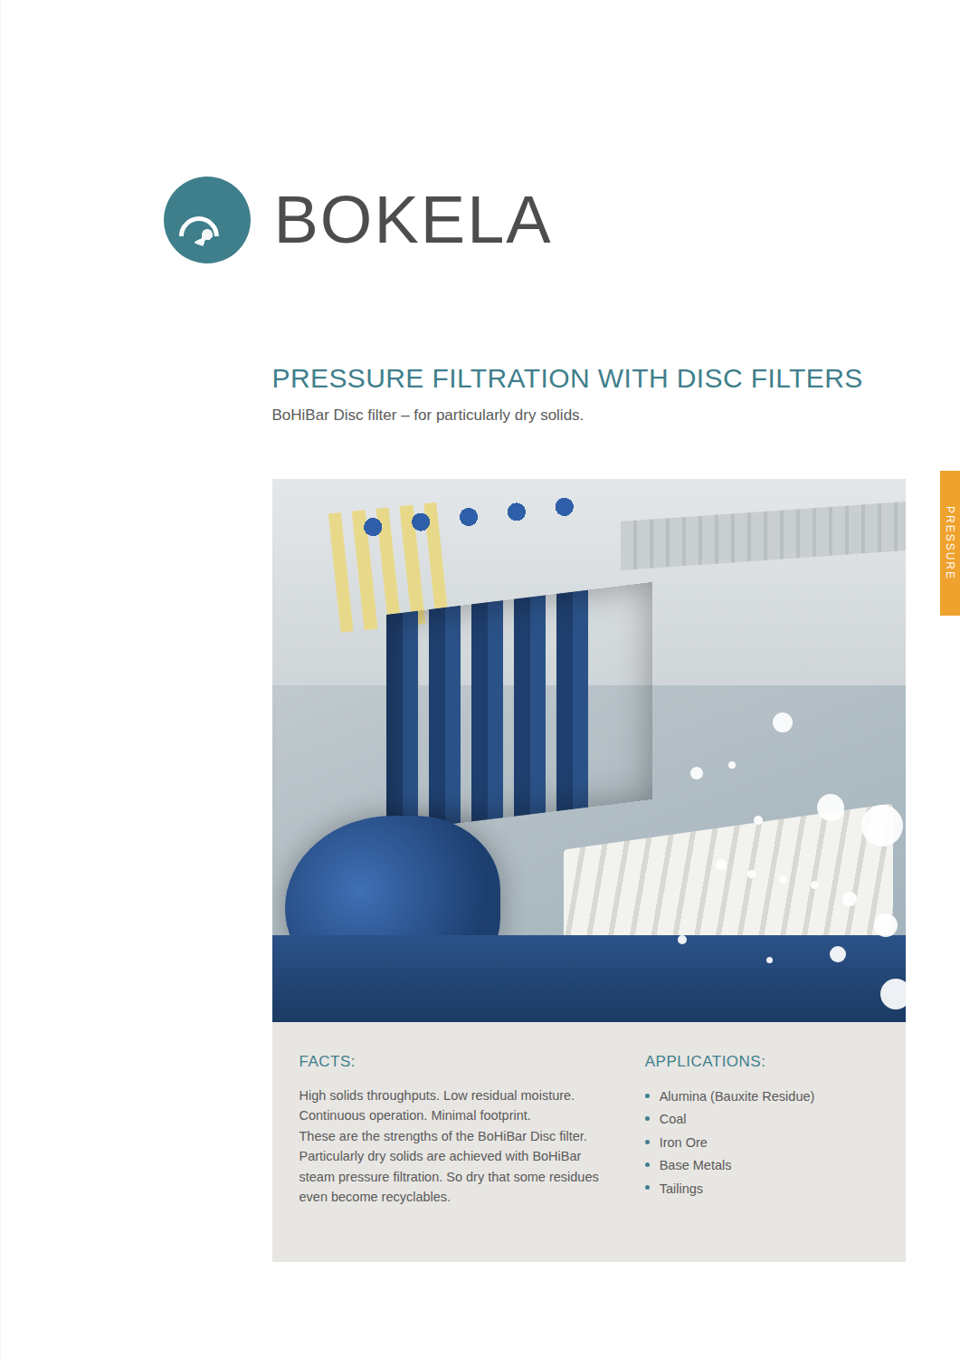BOKELA
Pressure Filtration with Disc Filters
BoHiBar Disc filter – for particularly dry solids.
Pressure
Facts:
High solids throughputs. Low residual moisture.
Continuous operation. Minimal footprint.
These are the strengths of the BoHiBar Disc filter.
Particularly dry solids are achieved with BoHiBar
steam pressure filtration. So dry that some residues
even become recyclables.
Applications:
Alumina (Bauxite Residue)
Coal
Iron Ore
Base Metals
Tailings